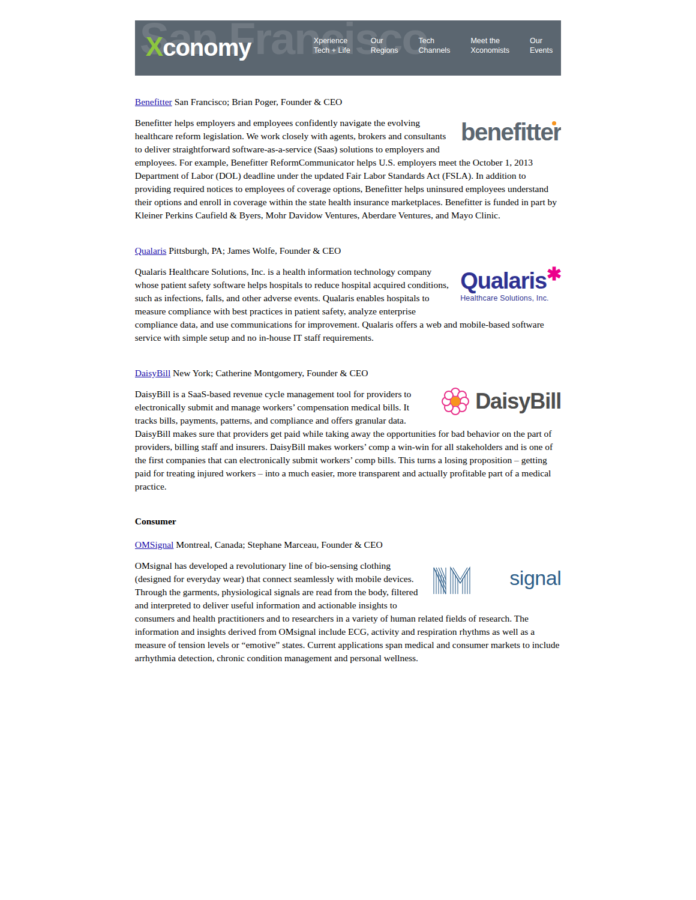San Francisco
Xconomy
Xperience
Tech + Life
Our
Regions
Tech
Channels
Meet the
Xconomists
Our
Events
Benefitter San Francisco; Brian Poger, Founder & CEO
benefitter
Benefitter helps employers and employees confidently navigate the evolving healthcare reform legislation. We work closely with agents, brokers and consultants to deliver straightforward software-as-a-service (Saas) solutions to employers and employees. For example, Benefitter ReformCommunicator helps U.S. employers meet the October 1, 2013 Department of Labor (DOL) deadline under the updated Fair Labor Standards Act (FSLA). In addition to providing required notices to employees of coverage options, Benefitter helps uninsured employees understand their options and enroll in coverage within the state health insurance marketplaces. Benefitter is funded in part by Kleiner Perkins Caufield & Byers, Mohr Davidow Ventures, Aberdare Ventures, and Mayo Clinic.
Qualaris Pittsburgh, PA; James Wolfe, Founder & CEO
Qualaris✱
Healthcare Solutions, Inc.
Qualaris Healthcare Solutions, Inc. is a health information technology company whose patient safety software helps hospitals to reduce hospital acquired conditions, such as infections, falls, and other adverse events. Qualaris enables hospitals to measure compliance with best practices in patient safety, analyze enterprise compliance data, and use communications for improvement. Qualaris offers a web and mobile-based software service with simple setup and no in-house IT staff requirements.
DaisyBill New York; Catherine Montgomery, Founder & CEO
DaisyBill
DaisyBill is a SaaS-based revenue cycle management tool for providers to electronically submit and manage workers’ compensation medical bills. It tracks bills, payments, patterns, and compliance and offers granular data. DaisyBill makes sure that providers get paid while taking away the opportunities for bad behavior on the part of providers, billing staff and insurers. DaisyBill makes workers’ comp a win-win for all stakeholders and is one of the first companies that can electronically submit workers’ comp bills. This turns a losing proposition – getting paid for treating injured workers – into a much easier, more transparent and actually profitable part of a medical practice.
Consumer
OMSignal Montreal, Canada; Stephane Marceau, Founder & CEO
signal
OMsignal has developed a revolutionary line of bio-sensing clothing (designed for everyday wear) that connect seamlessly with mobile devices. Through the garments, physiological signals are read from the body, filtered and interpreted to deliver useful information and actionable insights to consumers and health practitioners and to researchers in a variety of human related fields of research. The information and insights derived from OMsignal include ECG, activity and respiration rhythms as well as a measure of tension levels or “emotive” states. Current applications span medical and consumer markets to include arrhythmia detection, chronic condition management and personal wellness.